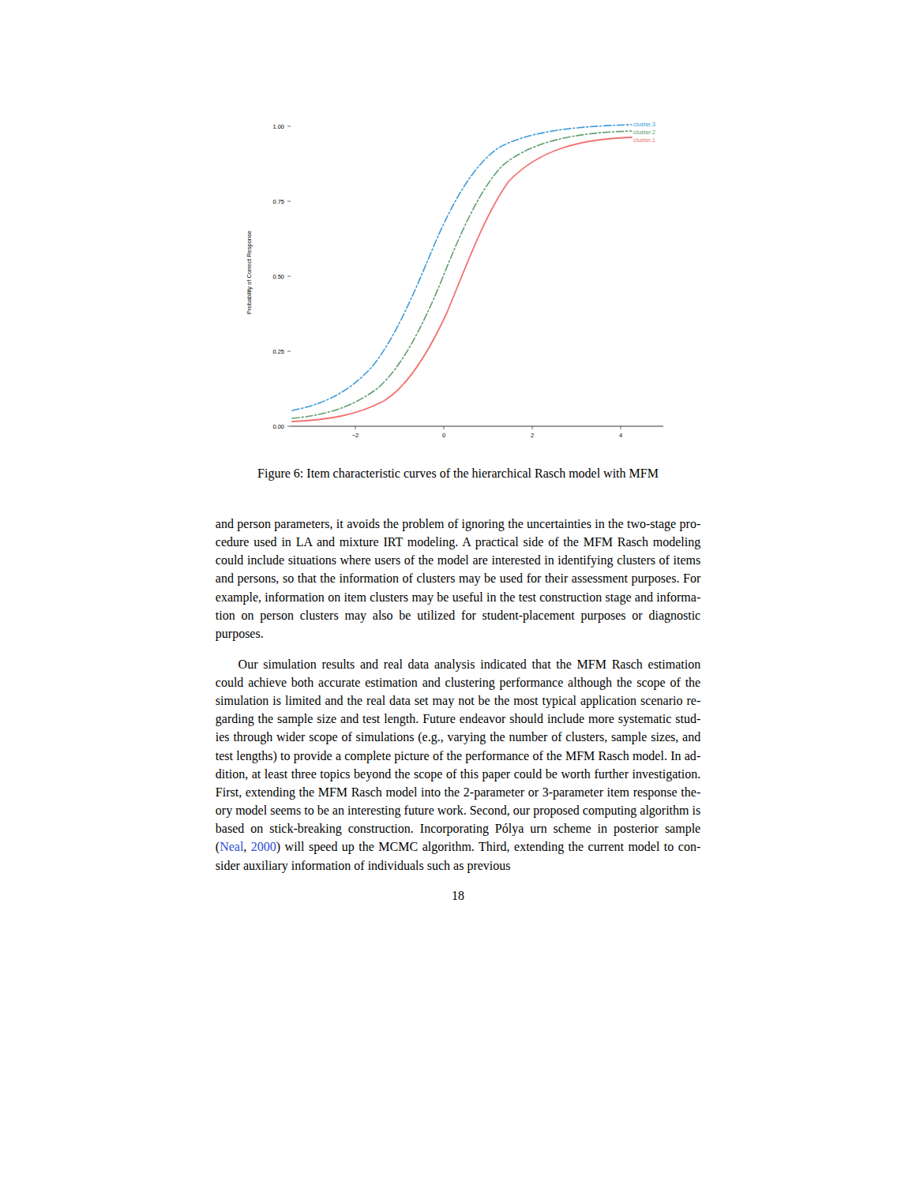Probability of Correct Response 1.00 0.75 0.50 0.25 0.00 −2 0 2 4 Ability cluster.3 cluster.2 cluster.1
Figure 6: Item characteristic curves of the hierarchical Rasch model with MFM
and person parameters, it avoids the problem of ignoring the uncertainties in the two-stage procedure used in LA and mixture IRT modeling. A practical side of the MFM Rasch modeling could include situations where users of the model are interested in identifying clusters of items and persons, so that the information of clusters may be used for their assessment purposes. For example, information on item clusters may be useful in the test construction stage and information on person clusters may also be utilized for student-placement purposes or diagnostic purposes.
Our simulation results and real data analysis indicated that the MFM Rasch estimation could achieve both accurate estimation and clustering performance although the scope of the simulation is limited and the real data set may not be the most typical application scenario regarding the sample size and test length. Future endeavor should include more systematic studies through wider scope of simulations (e.g., varying the number of clusters, sample sizes, and test lengths) to provide a complete picture of the performance of the MFM Rasch model. In addition, at least three topics beyond the scope of this paper could be worth further investigation. First, extending the MFM Rasch model into the 2-parameter or 3-parameter item response theory model seems to be an interesting future work. Second, our proposed computing algorithm is based on stick-breaking construction. Incorporating Pólya urn scheme in posterior sample (Neal, 2000) will speed up the MCMC algorithm. Third, extending the current model to consider auxiliary information of individuals such as previous
18